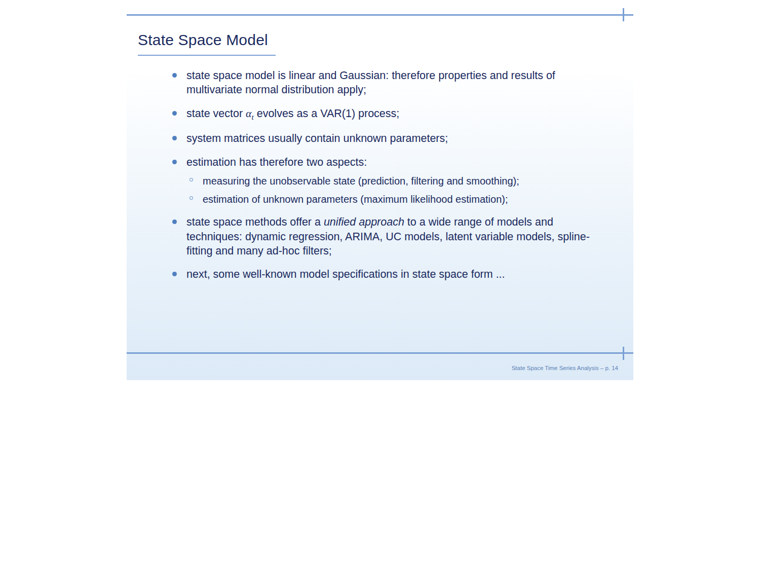State Space Model
state space model is linear and Gaussian: therefore properties and results of multivariate normal distribution apply;
state vector αt evolves as a VAR(1) process;
system matrices usually contain unknown parameters;
estimation has therefore two aspects:
measuring the unobservable state (prediction, filtering and smoothing);
estimation of unknown parameters (maximum likelihood estimation);
state space methods offer a unified approach to a wide range of models and techniques: dynamic regression, ARIMA, UC models, latent variable models, spline-fitting and many ad-hoc filters;
next, some well-known model specifications in state space form ...
State Space Time Series Analysis – p. 14